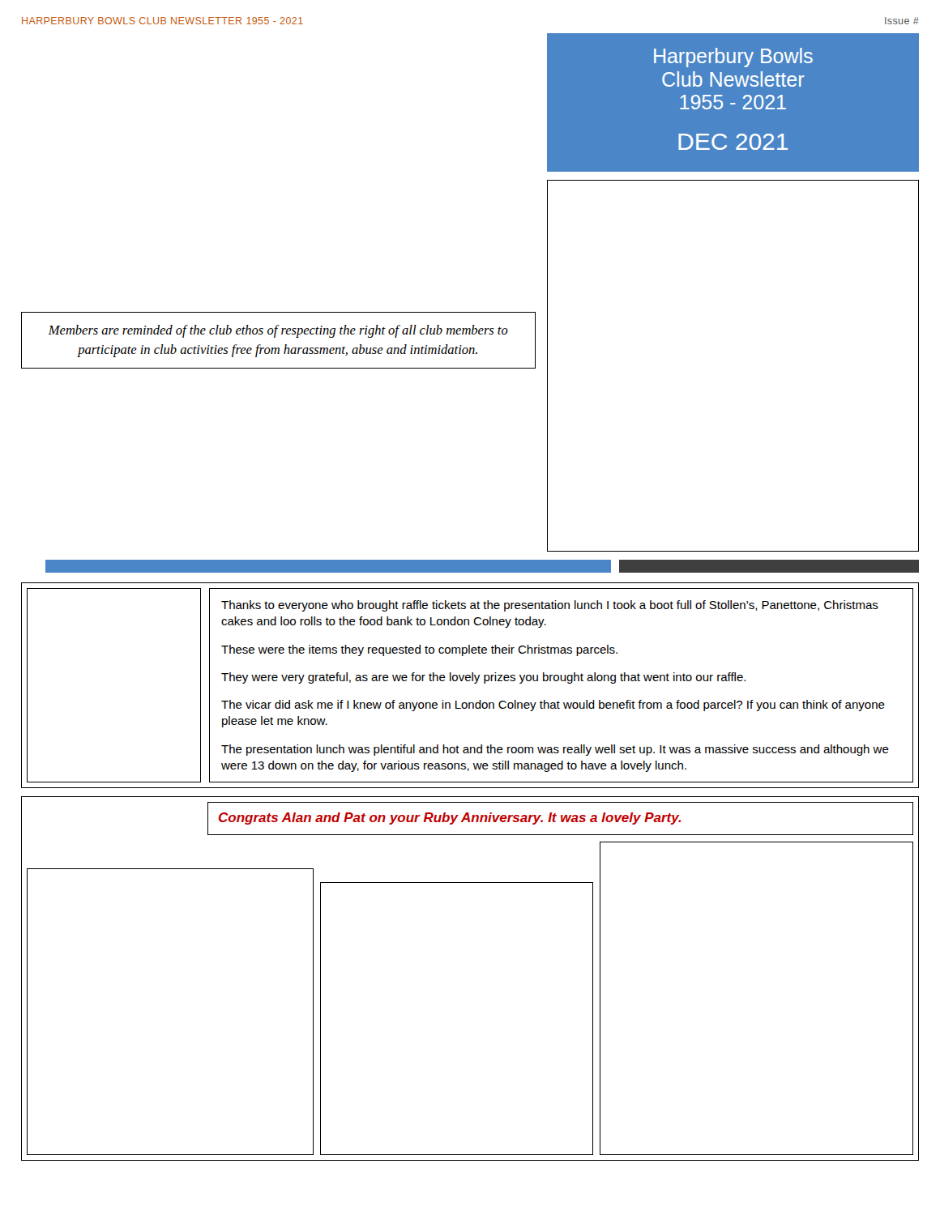Harperbury Bowls Club Newsletter 1955 - 2021
Issue #
Members are reminded of the club ethos of respecting the right of all club members to participate in club activities free from harassment, abuse and intimidation.
Harperbury Bowls
Club Newsletter
1955 - 2021
DEC 2021
Thanks to everyone who brought raffle tickets at the presentation lunch I took a boot full of Stollen’s, Panettone, Christmas cakes and loo rolls to the food bank to London Colney today.
These were the items they requested to complete their Christmas parcels.
They were very grateful, as are we for the lovely prizes you brought along that went into our raffle.
The vicar did ask me if I knew of anyone in London Colney that would benefit from a food parcel? If you can think of anyone please let me know.
The presentation lunch was plentiful and hot and the room was really well set up. It was a massive success and although we were 13 down on the day, for various reasons, we still managed to have a lovely lunch.
Congrats Alan and Pat on your Ruby Anniversary. It was a lovely Party.